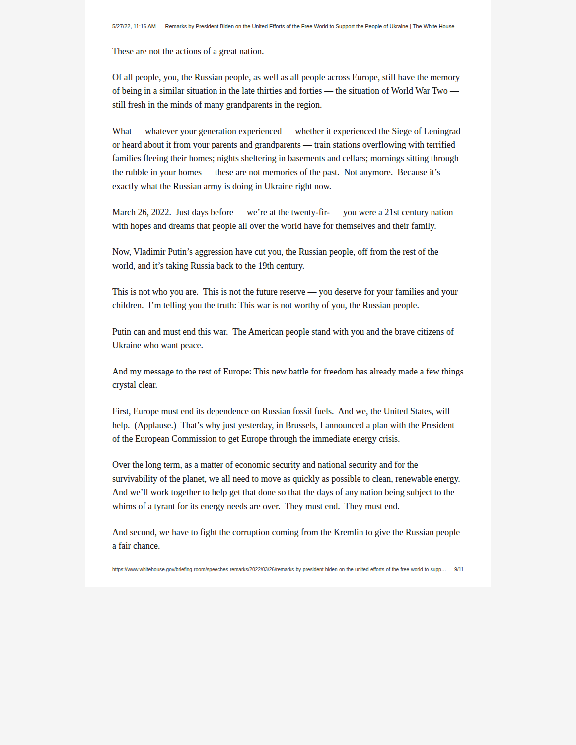5/27/22, 11:16 AM Remarks by President Biden on the United Efforts of the Free World to Support the People of Ukraine | The White House
These are not the actions of a great nation.
Of all people, you, the Russian people, as well as all people across Europe, still have the memory of being in a similar situation in the late thirties and forties — the situation of World War Two — still fresh in the minds of many grandparents in the region.
What — whatever your generation experienced — whether it experienced the Siege of Leningrad or heard about it from your parents and grandparents — train stations overflowing with terrified families fleeing their homes; nights sheltering in basements and cellars; mornings sitting through the rubble in your homes — these are not memories of the past. Not anymore. Because it’s exactly what the Russian army is doing in Ukraine right now.
March 26, 2022. Just days before — we’re at the twenty-fir- — you were a 21st century nation with hopes and dreams that people all over the world have for themselves and their family.
Now, Vladimir Putin’s aggression have cut you, the Russian people, off from the rest of the world, and it’s taking Russia back to the 19th century.
This is not who you are. This is not the future reserve — you deserve for your families and your children. I’m telling you the truth: This war is not worthy of you, the Russian people.
Putin can and must end this war. The American people stand with you and the brave citizens of Ukraine who want peace.
And my message to the rest of Europe: This new battle for freedom has already made a few things crystal clear.
First, Europe must end its dependence on Russian fossil fuels. And we, the United States, will help. (Applause.) That’s why just yesterday, in Brussels, I announced a plan with the President of the European Commission to get Europe through the immediate energy crisis.
Over the long term, as a matter of economic security and national security and for the survivability of the planet, we all need to move as quickly as possible to clean, renewable energy. And we’ll work together to help get that done so that the days of any nation being subject to the whims of a tyrant for its energy needs are over. They must end. They must end.
And second, we have to fight the corruption coming from the Kremlin to give the Russian people a fair chance.
https://www.whitehouse.gov/briefing-room/speeches-remarks/2022/03/26/remarks-by-president-biden-on-the-united-efforts-of-the-free-world-to-support-the-people-… 9/11